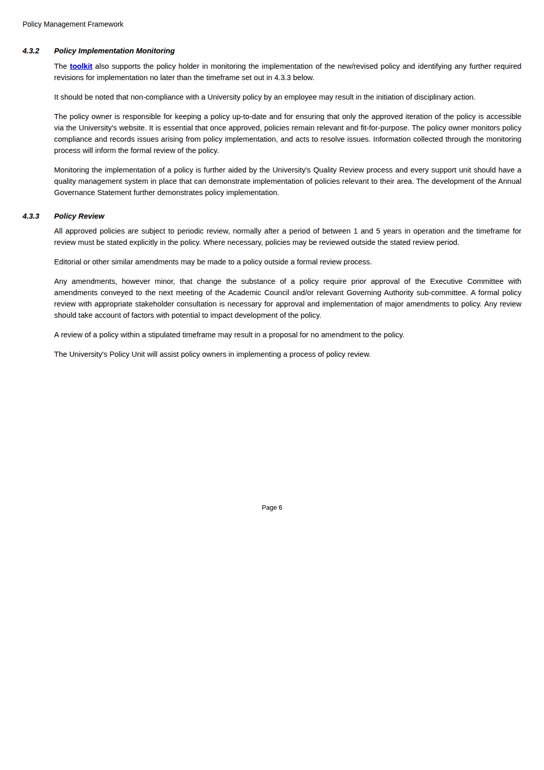Policy Management Framework
4.3.2 Policy Implementation Monitoring
The toolkit also supports the policy holder in monitoring the implementation of the new/revised policy and identifying any further required revisions for implementation no later than the timeframe set out in 4.3.3 below.
It should be noted that non-compliance with a University policy by an employee may result in the initiation of disciplinary action.
The policy owner is responsible for keeping a policy up-to-date and for ensuring that only the approved iteration of the policy is accessible via the University's website. It is essential that once approved, policies remain relevant and fit-for-purpose. The policy owner monitors policy compliance and records issues arising from policy implementation, and acts to resolve issues. Information collected through the monitoring process will inform the formal review of the policy.
Monitoring the implementation of a policy is further aided by the University's Quality Review process and every support unit should have a quality management system in place that can demonstrate implementation of policies relevant to their area. The development of the Annual Governance Statement further demonstrates policy implementation.
4.3.3 Policy Review
All approved policies are subject to periodic review, normally after a period of between 1 and 5 years in operation and the timeframe for review must be stated explicitly in the policy. Where necessary, policies may be reviewed outside the stated review period.
Editorial or other similar amendments may be made to a policy outside a formal review process.
Any amendments, however minor, that change the substance of a policy require prior approval of the Executive Committee with amendments conveyed to the next meeting of the Academic Council and/or relevant Governing Authority sub-committee. A formal policy review with appropriate stakeholder consultation is necessary for approval and implementation of major amendments to policy. Any review should take account of factors with potential to impact development of the policy.
A review of a policy within a stipulated timeframe may result in a proposal for no amendment to the policy.
The University's Policy Unit will assist policy owners in implementing a process of policy review.
Page 6